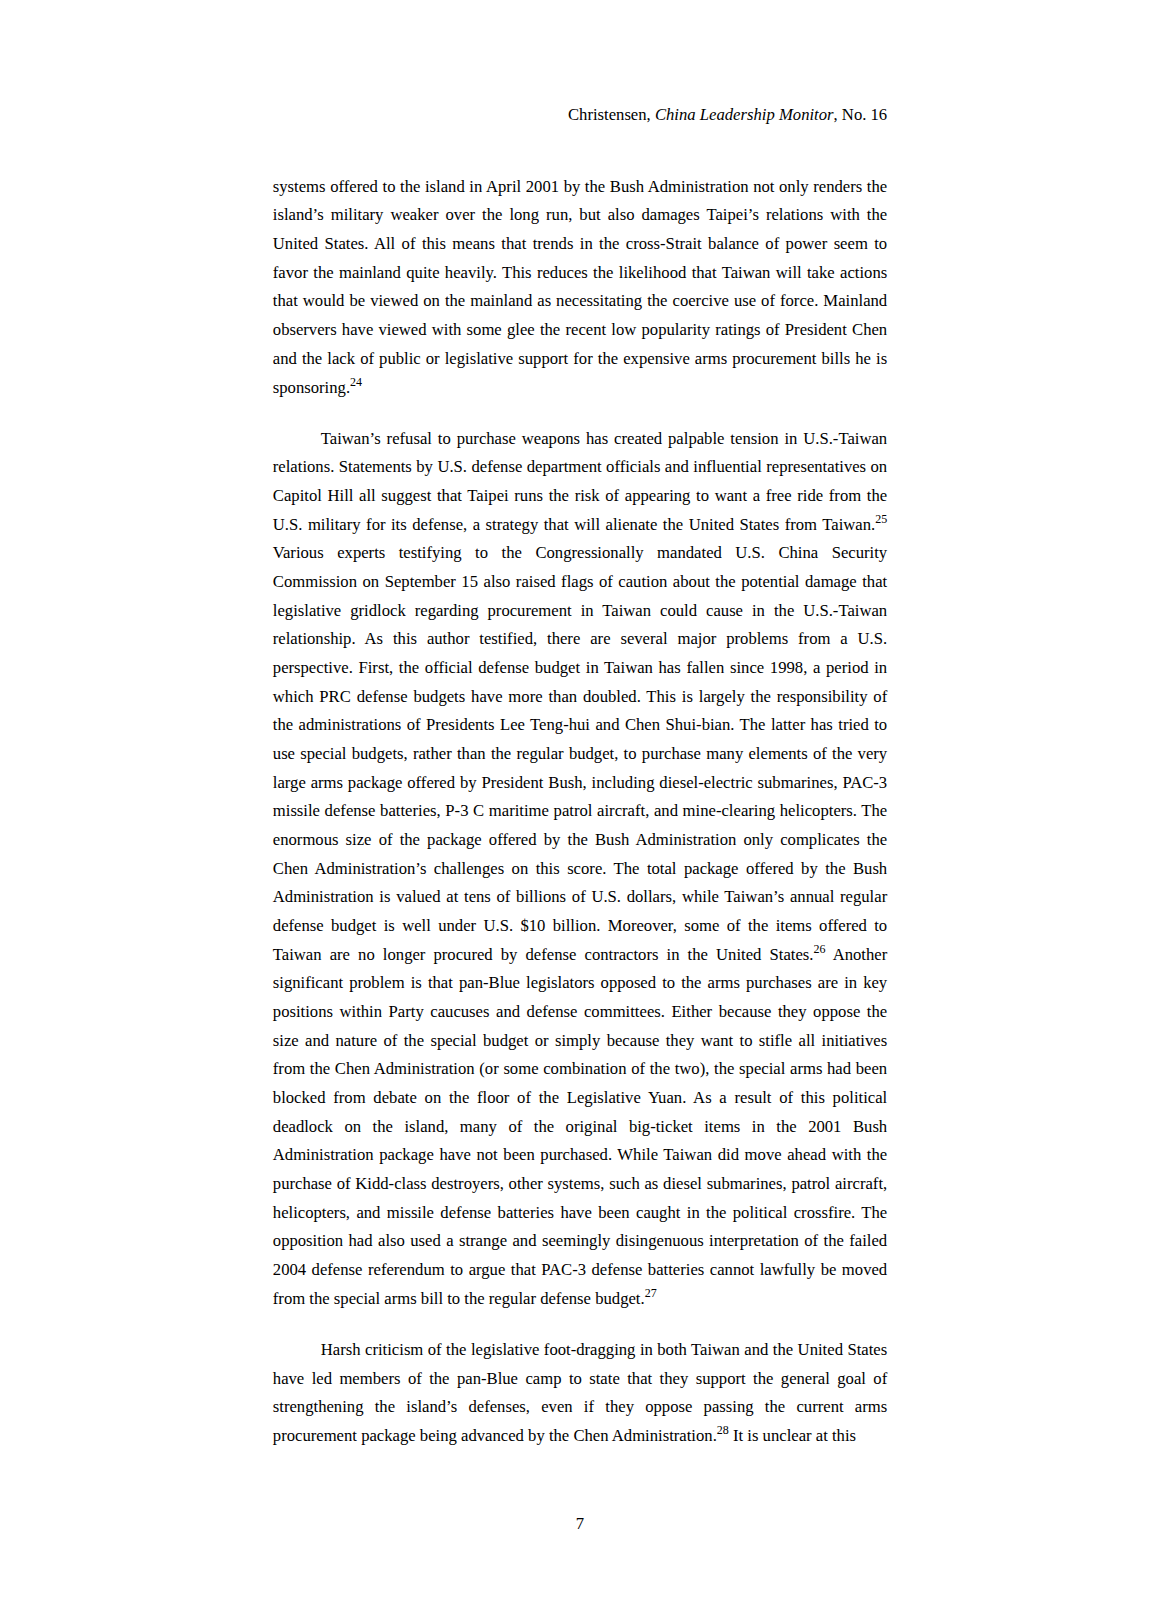Christensen, China Leadership Monitor, No. 16
systems offered to the island in April 2001 by the Bush Administration not only renders the island’s military weaker over the long run, but also damages Taipei’s relations with the United States. All of this means that trends in the cross-Strait balance of power seem to favor the mainland quite heavily. This reduces the likelihood that Taiwan will take actions that would be viewed on the mainland as necessitating the coercive use of force. Mainland observers have viewed with some glee the recent low popularity ratings of President Chen and the lack of public or legislative support for the expensive arms procurement bills he is sponsoring.24
Taiwan’s refusal to purchase weapons has created palpable tension in U.S.-Taiwan relations. Statements by U.S. defense department officials and influential representatives on Capitol Hill all suggest that Taipei runs the risk of appearing to want a free ride from the U.S. military for its defense, a strategy that will alienate the United States from Taiwan.25 Various experts testifying to the Congressionally mandated U.S. China Security Commission on September 15 also raised flags of caution about the potential damage that legislative gridlock regarding procurement in Taiwan could cause in the U.S.-Taiwan relationship. As this author testified, there are several major problems from a U.S. perspective. First, the official defense budget in Taiwan has fallen since 1998, a period in which PRC defense budgets have more than doubled. This is largely the responsibility of the administrations of Presidents Lee Teng-hui and Chen Shui-bian. The latter has tried to use special budgets, rather than the regular budget, to purchase many elements of the very large arms package offered by President Bush, including diesel-electric submarines, PAC-3 missile defense batteries, P-3 C maritime patrol aircraft, and mine-clearing helicopters. The enormous size of the package offered by the Bush Administration only complicates the Chen Administration’s challenges on this score. The total package offered by the Bush Administration is valued at tens of billions of U.S. dollars, while Taiwan’s annual regular defense budget is well under U.S. $10 billion. Moreover, some of the items offered to Taiwan are no longer procured by defense contractors in the United States.26 Another significant problem is that pan-Blue legislators opposed to the arms purchases are in key positions within Party caucuses and defense committees. Either because they oppose the size and nature of the special budget or simply because they want to stifle all initiatives from the Chen Administration (or some combination of the two), the special arms had been blocked from debate on the floor of the Legislative Yuan. As a result of this political deadlock on the island, many of the original big-ticket items in the 2001 Bush Administration package have not been purchased. While Taiwan did move ahead with the purchase of Kidd-class destroyers, other systems, such as diesel submarines, patrol aircraft, helicopters, and missile defense batteries have been caught in the political crossfire. The opposition had also used a strange and seemingly disingenuous interpretation of the failed 2004 defense referendum to argue that PAC-3 defense batteries cannot lawfully be moved from the special arms bill to the regular defense budget.27
Harsh criticism of the legislative foot-dragging in both Taiwan and the United States have led members of the pan-Blue camp to state that they support the general goal of strengthening the island’s defenses, even if they oppose passing the current arms procurement package being advanced by the Chen Administration.28 It is unclear at this
7